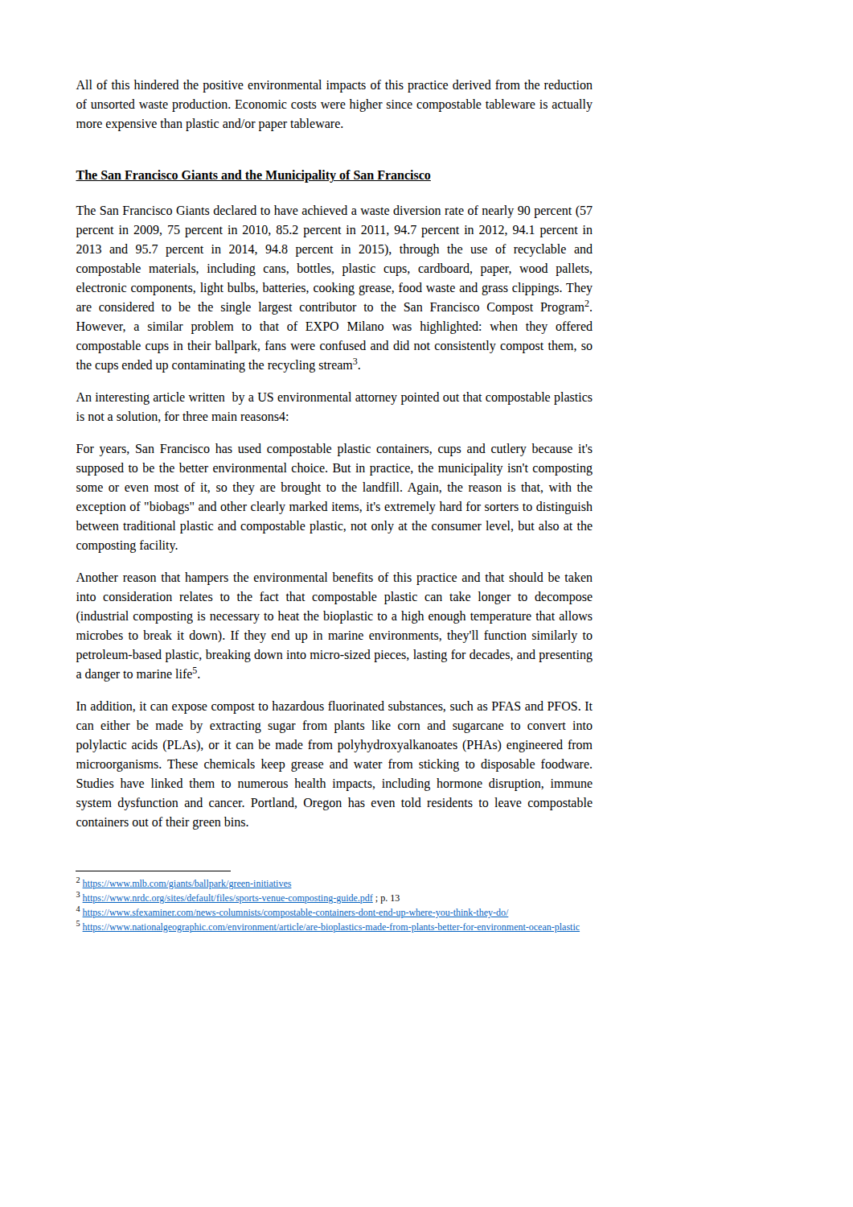All of this hindered the positive environmental impacts of this practice derived from the reduction of unsorted waste production. Economic costs were higher since compostable tableware is actually more expensive than plastic and/or paper tableware.
The San Francisco Giants and the Municipality of San Francisco
The San Francisco Giants declared to have achieved a waste diversion rate of nearly 90 percent (57 percent in 2009, 75 percent in 2010, 85.2 percent in 2011, 94.7 percent in 2012, 94.1 percent in 2013 and 95.7 percent in 2014, 94.8 percent in 2015), through the use of recyclable and compostable materials, including cans, bottles, plastic cups, cardboard, paper, wood pallets, electronic components, light bulbs, batteries, cooking grease, food waste and grass clippings. They are considered to be the single largest contributor to the San Francisco Compost Program2. However, a similar problem to that of EXPO Milano was highlighted: when they offered compostable cups in their ballpark, fans were confused and did not consistently compost them, so the cups ended up contaminating the recycling stream3.
An interesting article written by a US environmental attorney pointed out that compostable plastics is not a solution, for three main reasons4:
For years, San Francisco has used compostable plastic containers, cups and cutlery because it's supposed to be the better environmental choice. But in practice, the municipality isn't composting some or even most of it, so they are brought to the landfill. Again, the reason is that, with the exception of "biobags" and other clearly marked items, it's extremely hard for sorters to distinguish between traditional plastic and compostable plastic, not only at the consumer level, but also at the composting facility.
Another reason that hampers the environmental benefits of this practice and that should be taken into consideration relates to the fact that compostable plastic can take longer to decompose (industrial composting is necessary to heat the bioplastic to a high enough temperature that allows microbes to break it down). If they end up in marine environments, they'll function similarly to petroleum-based plastic, breaking down into micro-sized pieces, lasting for decades, and presenting a danger to marine life5.
In addition, it can expose compost to hazardous fluorinated substances, such as PFAS and PFOS. It can either be made by extracting sugar from plants like corn and sugarcane to convert into polylactic acids (PLAs), or it can be made from polyhydroxyalkanoates (PHAs) engineered from microorganisms. These chemicals keep grease and water from sticking to disposable foodware. Studies have linked them to numerous health impacts, including hormone disruption, immune system dysfunction and cancer. Portland, Oregon has even told residents to leave compostable containers out of their green bins.
2 https://www.mlb.com/giants/ballpark/green-initiatives
3 https://www.nrdc.org/sites/default/files/sports-venue-composting-guide.pdf ; p. 13
4 https://www.sfexaminer.com/news-columnists/compostable-containers-dont-end-up-where-you-think-they-do/
5 https://www.nationalgeographic.com/environment/article/are-bioplastics-made-from-plants-better-for-environment-ocean-plastic